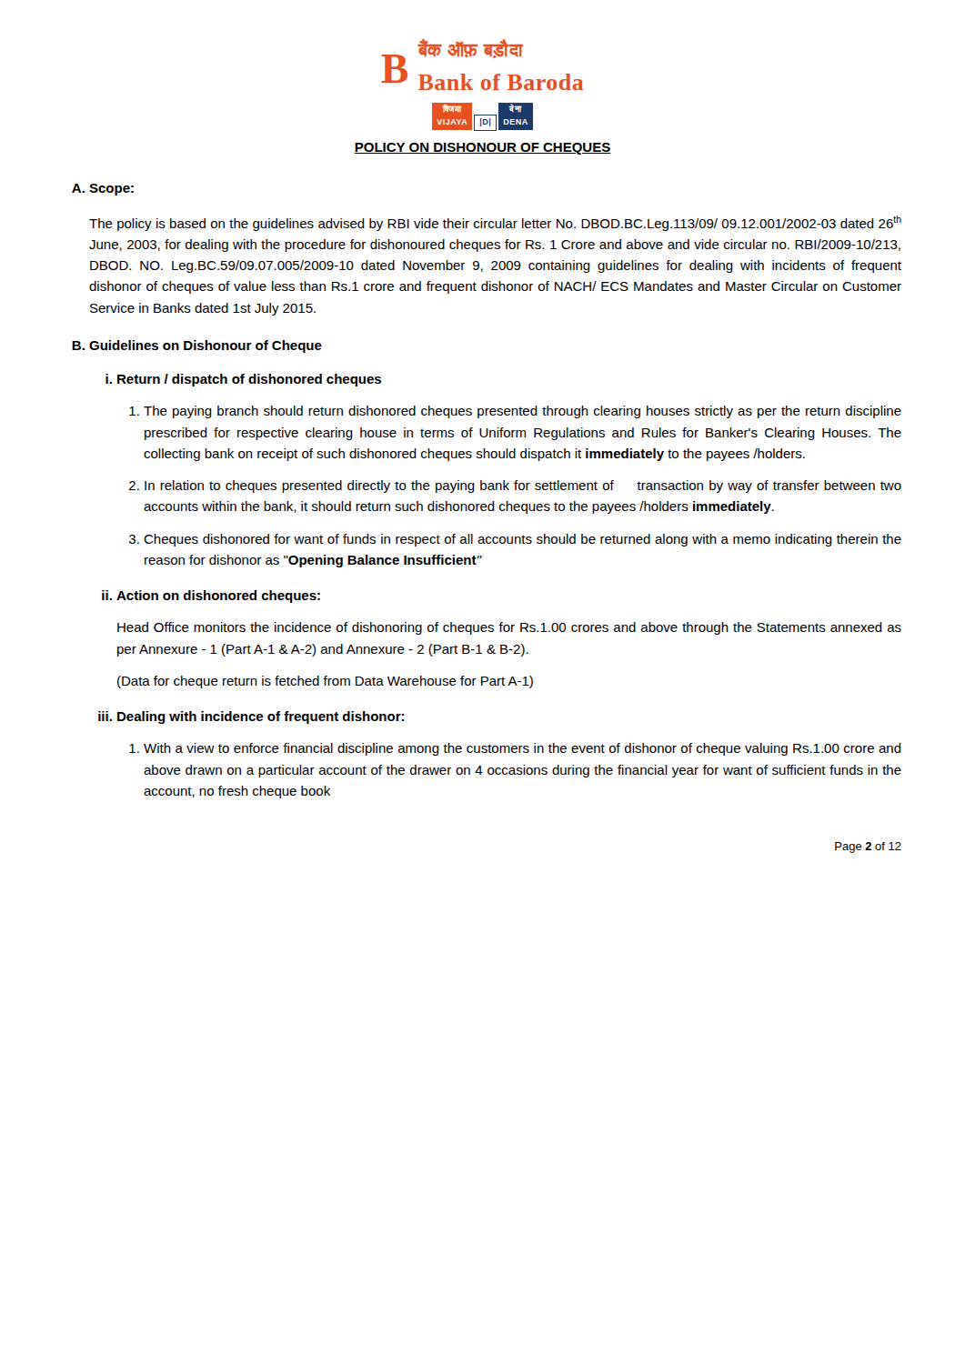B बैंक ऑफ़ बड़ौदा
Bank of Baroda
विजया
VIJAYA|D|देना
DENA
POLICY ON DISHONOUR OF CHEQUES
Scope:
The policy is based on the guidelines advised by RBI vide their circular letter No. DBOD.BC.Leg.113/09/ 09.12.001/2002-03 dated 26th June, 2003, for dealing with the procedure for dishonoured cheques for Rs. 1 Crore and above and vide circular no. RBI/2009-10/213, DBOD. NO. Leg.BC.59/09.07.005/2009-10 dated November 9, 2009 containing guidelines for dealing with incidents of frequent dishonor of cheques of value less than Rs.1 crore and frequent dishonor of NACH/ ECS Mandates and Master Circular on Customer Service in Banks dated 1st July 2015.
Guidelines on Dishonour of Cheque
Return / dispatch of dishonored cheques
The paying branch should return dishonored cheques presented through clearing houses strictly as per the return discipline prescribed for respective clearing house in terms of Uniform Regulations and Rules for Banker's Clearing Houses. The collecting bank on receipt of such dishonored cheques should dispatch it immediately to the payees /holders.
In relation to cheques presented directly to the paying bank for settlement of transaction by way of transfer between two accounts within the bank, it should return such dishonored cheques to the payees /holders immediately.
Cheques dishonored for want of funds in respect of all accounts should be returned along with a memo indicating therein the reason for dishonor as "Opening Balance Insufficient"
Action on dishonored cheques:
Head Office monitors the incidence of dishonoring of cheques for Rs.1.00 crores and above through the Statements annexed as per Annexure - 1 (Part A-1 & A-2) and Annexure - 2 (Part B-1 & B-2).
(Data for cheque return is fetched from Data Warehouse for Part A-1)
Dealing with incidence of frequent dishonor:
With a view to enforce financial discipline among the customers in the event of dishonor of cheque valuing Rs.1.00 crore and above drawn on a particular account of the drawer on 4 occasions during the financial year for want of sufficient funds in the account, no fresh cheque book
Page 2 of 12